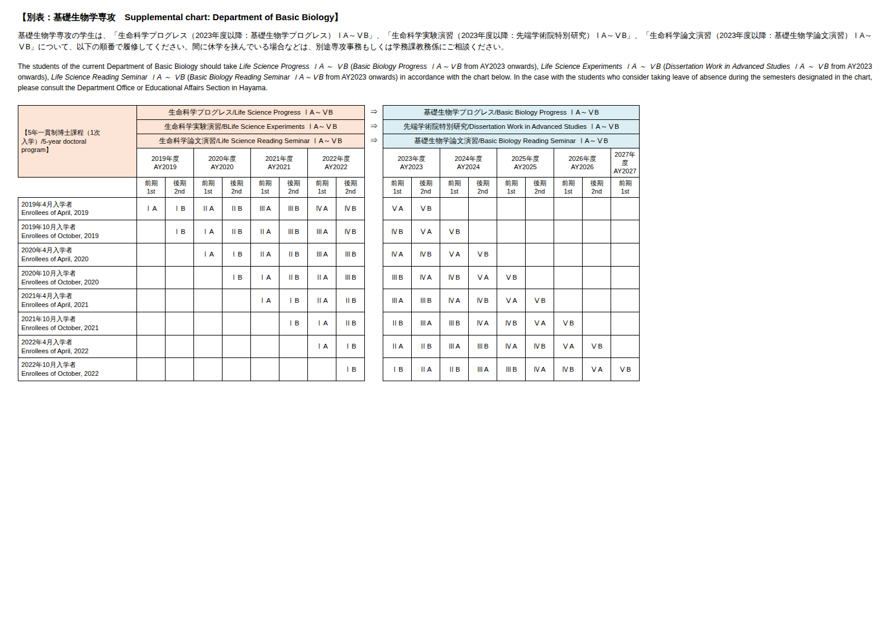【別表：基礎生物学専攻　Supplemental chart: Department of Basic Biology】
基礎生物学専攻の学生は、「生命科学プログレス（2023年度以降：基礎生物学プログレス）ⅠA～ⅤB」、「生命科学実験演習（2023年度以降：先端学術院特別研究）ⅠA～ⅤB」、「生命科学論文演習（2023年度以降：基礎生物学論文演習）ⅠA～ⅤB」について、以下の順番で履修してください。間に休学を挟んでいる場合などは、別途専攻事務もしくは学務課教務係にご相談ください。
The students of the current Department of Basic Biology should take Life Science Progress ⅠA ～ ⅤB (Basic Biology Progress ⅠA～ⅤB from AY2023 onwards), Life Science Experiments ⅠA ～ ⅤB (Dissertation Work in Advanced Studies ⅠA ～ ⅤB from AY2023 onwards), Life Science Reading Seminar ⅠA ～ ⅤB (Basic Biology Reading Seminar ⅠA～ⅤB from AY2023 onwards) in accordance with the chart below. In the case with the students who consider taking leave of absence during the semesters designated in the chart, please consult the Department Office or Educational Affairs Section in Hayama.
| 【5年一貫制博士課程（1次 入学）/5-year doctoral program】 | 生命科学プログレス/Life Science Progress ⅠA～ⅤB | ⇒ | 基礎生物学プログレス/Basic Biology Progress ⅠA～ⅤB |
| 生命科学実験演習/BLife Science Experiments ⅠA～ⅤB | ⇒ | 先端学術院特別研究/Dissertation Work in Advanced Studies ⅠA～ⅤB |
| 生命科学論文演習/Life Science Reading Seminar ⅠA～ⅤB | ⇒ | 基礎生物学論文演習/Basic Biology Reading Seminar ⅠA～ⅤB |
| 2019年度 AY2019 | 2020年度 AY2020 | 2021年度 AY2021 | 2022年度 AY2022 | | 2023年度 AY2023 | 2024年度 AY2024 | 2025年度 AY2025 | 2026年度 AY2026 | 2027年度 AY2027 |
| | 前期 1st | 後期 2nd | 前期 1st | 後期 2nd | 前期 1st | 後期 2nd | 前期 1st | 後期 2nd | | 前期 1st | 後期 2nd | 前期 1st | 後期 2nd | 前期 1st | 後期 2nd | 前期 1st | 後期 2nd | 前期 1st |
| 2019年4月入学者 Enrollees of April, 2019 | ⅠA | ⅠB | ⅡA | ⅡB | ⅢA | ⅢB | ⅣA | ⅣB | | ⅤA | ⅤB | | | | | | | |
| 2019年10月入学者 Enrollees of October, 2019 | | ⅠB | ⅠA | ⅡB | ⅡA | ⅢB | ⅢA | ⅣB | | ⅣB | ⅤA | ⅤB | | | | | | |
| 2020年4月入学者 Enrollees of April, 2020 | | | ⅠA | ⅠB | ⅡA | ⅡB | ⅢA | ⅢB | | ⅣA | ⅣB | ⅤA | ⅤB | | | | | |
| 2020年10月入学者 Enrollees of October, 2020 | | | | ⅠB | ⅠA | ⅡB | ⅡA | ⅢB | | ⅢB | ⅣA | ⅣB | ⅤA | ⅤB | | | | |
| 2021年4月入学者 Enrollees of April, 2021 | | | | | ⅠA | ⅠB | ⅡA | ⅡB | | ⅢA | ⅢB | ⅣA | ⅣB | ⅤA | ⅤB | | | |
| 2021年10月入学者 Enrollees of October, 2021 | | | | | | ⅠB | ⅠA | ⅡB | | ⅡB | ⅢA | ⅢB | ⅣA | ⅣB | ⅤA | ⅤB | | |
| 2022年4月入学者 Enrollees of April, 2022 | | | | | | | ⅠA | ⅠB | | ⅡA | ⅡB | ⅢA | ⅢB | ⅣA | ⅣB | ⅤA | ⅤB | |
| 2022年10月入学者 Enrollees of October, 2022 | | | | | | | | ⅠB | | ⅠB | ⅡA | ⅡB | ⅢA | ⅢB | ⅣA | ⅣB | ⅤA | ⅤB |